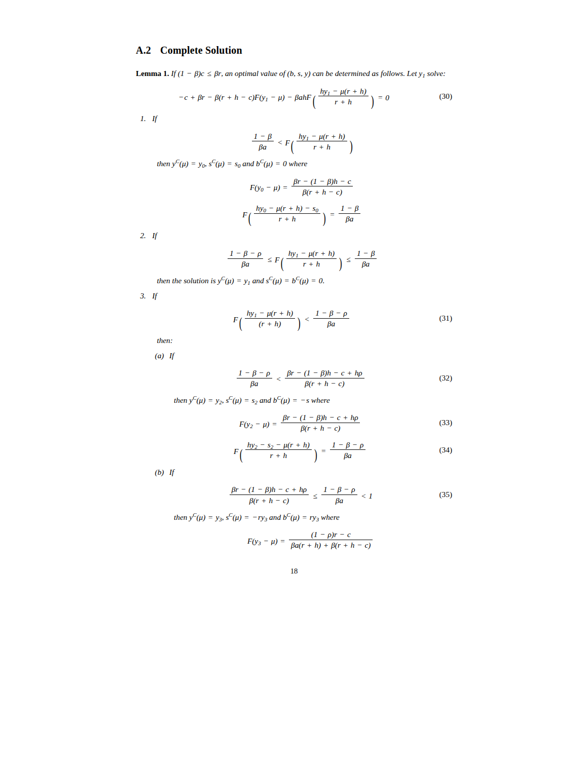A.2 Complete Solution
Lemma 1. If (1 − β)c ≤ βr, an optimal value of (b, s, y) can be determined as follows. Let y1 solve:
−c + βr − β(r + h − c)F(y1 − μ) − βahF(hy1 − μ(r + h) r + h) = 0
(30)
If
1 − β βa < F(hy1 − μ(r + h) r + h)
then yC(μ) = y0, sC(μ) = s0 and bC(μ) = 0 where
F(y0 − μ) = βr − (1 − β)h − c β(r + h − c)
F(hy0 − μ(r + h) − s0 r + h) = 1 − β βa
If
1 − β − ρ βa ≤ F(hy1 − μ(r + h) r + h) ≤ 1 − β βa
then the solution is yC(μ) = y1 and sC(μ) = bC(μ) = 0.
If
F(hy1 − μ(r + h)(r + h)) < 1 − β − ρ βa
(31)
then:
If
1 − β − ρ βa < βr − (1 − β)h − c + hρ β(r + h − c)
(32)
then yC(μ) = y2, sC(μ) = s2 and bC(μ) = −s where
F(y2 − μ) = βr − (1 − β)h − c + hρ β(r + h − c)
(33)
F(hy2 − s2 − μ(r + h) r + h) = 1 − β − ρ βa
(34)
If
βr − (1 − β)h − c + hρ β(r + h − c) ≤ 1 − β − ρ βa < 1
(35)
then yC(μ) = y3, sC(μ) = −ry3 and bC(μ) = ry3 where
F(y3 − μ) = (1 − ρ)r − c βa(r + h) + β(r + h − c)
18